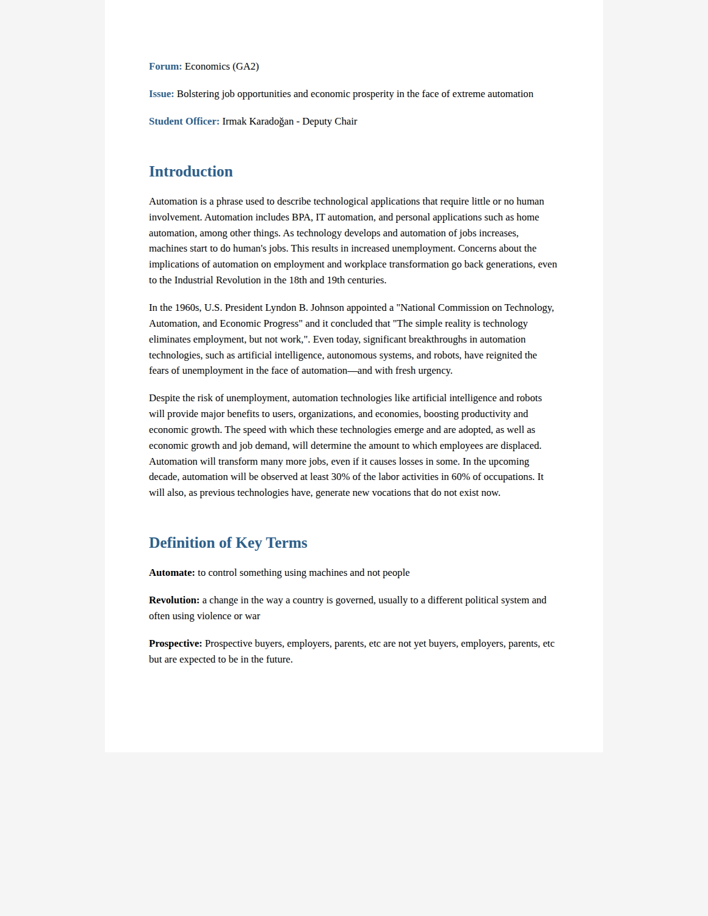Forum: Economics (GA2)
Issue: Bolstering job opportunities and economic prosperity in the face of extreme automation
Student Officer: Irmak Karadoğan - Deputy Chair
Introduction
Automation is a phrase used to describe technological applications that require little or no human involvement. Automation includes BPA, IT automation, and personal applications such as home automation, among other things. As technology develops and automation of jobs increases, machines start to do human's jobs. This results in increased unemployment. Concerns about the implications of automation on employment and workplace transformation go back generations, even to the Industrial Revolution in the 18th and 19th centuries.
In the 1960s, U.S. President Lyndon B. Johnson appointed a "National Commission on Technology, Automation, and Economic Progress" and it concluded that "The simple reality is technology eliminates employment, but not work,". Even today, significant breakthroughs in automation technologies, such as artificial intelligence, autonomous systems, and robots, have reignited the fears of unemployment in the face of automation—and with fresh urgency.
Despite the risk of unemployment, automation technologies like artificial intelligence and robots will provide major benefits to users, organizations, and economies, boosting productivity and economic growth. The speed with which these technologies emerge and are adopted, as well as economic growth and job demand, will determine the amount to which employees are displaced. Automation will transform many more jobs, even if it causes losses in some. In the upcoming decade, automation will be observed at least 30% of the labor activities in 60% of occupations. It will also, as previous technologies have, generate new vocations that do not exist now.
Definition of Key Terms
Automate: to control something using machines and not people
Revolution: a change in the way a country is governed, usually to a different political system and often using violence or war
Prospective: Prospective buyers, employers, parents, etc are not yet buyers, employers, parents, etc but are expected to be in the future.